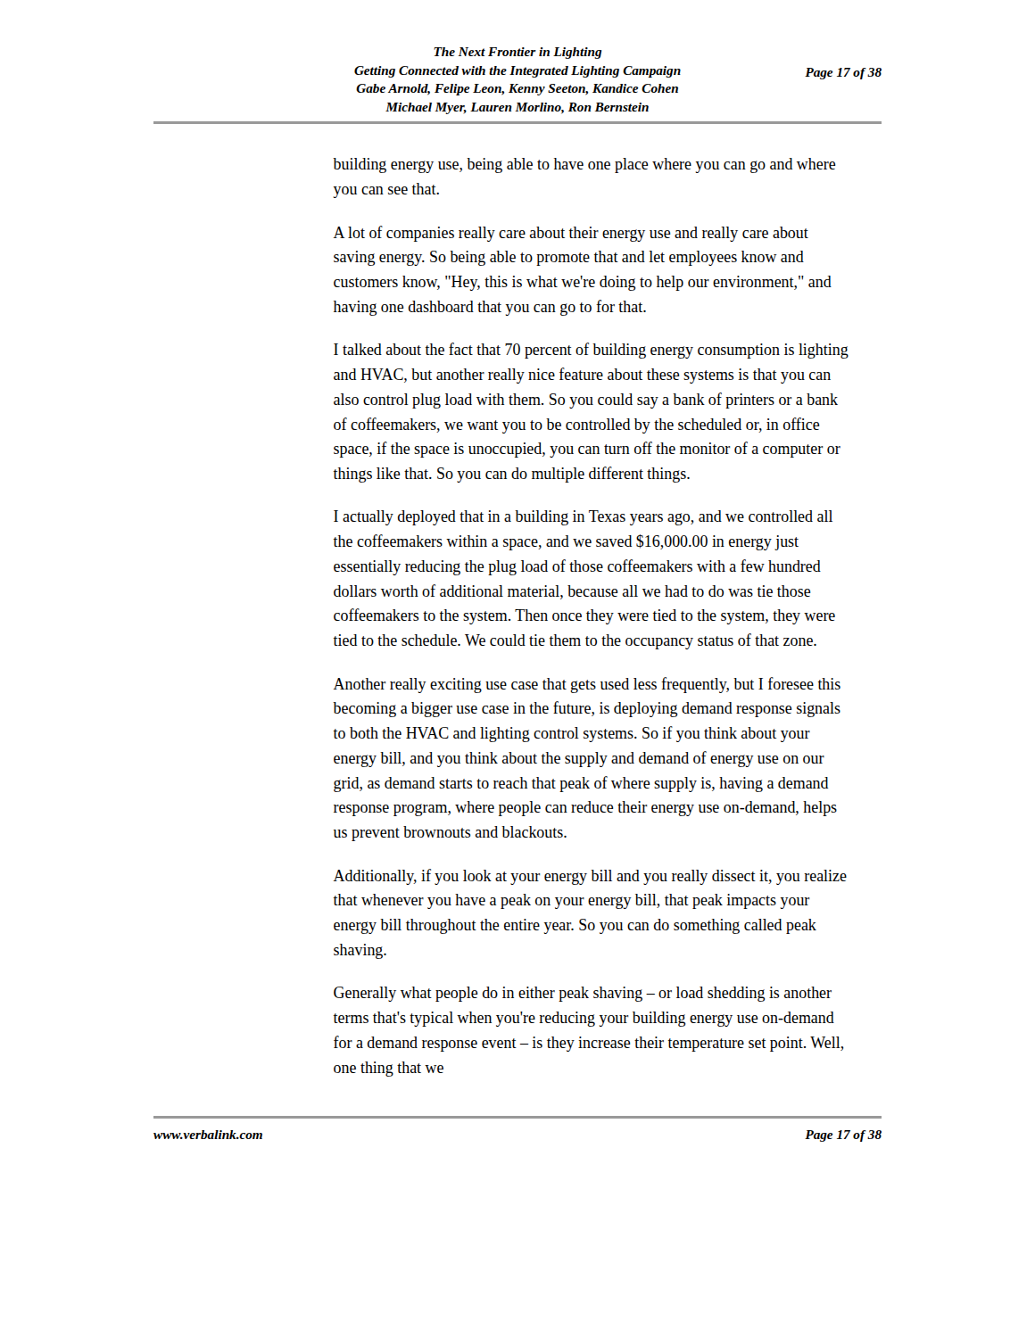The Next Frontier in Lighting
Getting Connected with the Integrated Lighting Campaign
Gabe Arnold, Felipe Leon, Kenny Seeton, Kandice Cohen
Michael Myer, Lauren Morlino, Ron Bernstein
Page 17 of 38
building energy use, being able to have one place where you can go and where you can see that.
A lot of companies really care about their energy use and really care about saving energy. So being able to promote that and let employees know and customers know, "Hey, this is what we're doing to help our environment," and having one dashboard that you can go to for that.
I talked about the fact that 70 percent of building energy consumption is lighting and HVAC, but another really nice feature about these systems is that you can also control plug load with them. So you could say a bank of printers or a bank of coffeemakers, we want you to be controlled by the scheduled or, in office space, if the space is unoccupied, you can turn off the monitor of a computer or things like that. So you can do multiple different things.
I actually deployed that in a building in Texas years ago, and we controlled all the coffeemakers within a space, and we saved $16,000.00 in energy just essentially reducing the plug load of those coffeemakers with a few hundred dollars worth of additional material, because all we had to do was tie those coffeemakers to the system. Then once they were tied to the system, they were tied to the schedule. We could tie them to the occupancy status of that zone.
Another really exciting use case that gets used less frequently, but I foresee this becoming a bigger use case in the future, is deploying demand response signals to both the HVAC and lighting control systems. So if you think about your energy bill, and you think about the supply and demand of energy use on our grid, as demand starts to reach that peak of where supply is, having a demand response program, where people can reduce their energy use on-demand, helps us prevent brownouts and blackouts.
Additionally, if you look at your energy bill and you really dissect it, you realize that whenever you have a peak on your energy bill, that peak impacts your energy bill throughout the entire year. So you can do something called peak shaving.
Generally what people do in either peak shaving – or load shedding is another terms that's typical when you're reducing your building energy use on-demand for a demand response event – is they increase their temperature set point. Well, one thing that we
www.verbalink.com Page 17 of 38